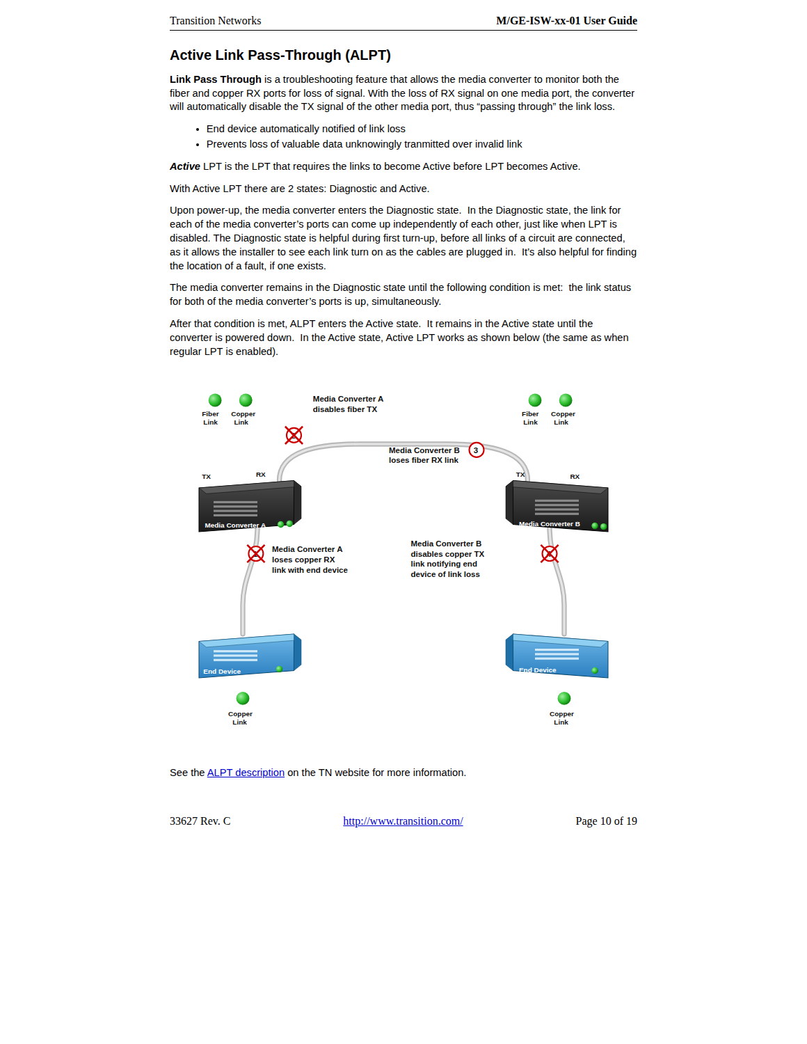Transition Networks
M/GE-ISW-xx-01 User Guide
Active Link Pass-Through (ALPT)
Link Pass Through is a troubleshooting feature that allows the media converter to monitor both the fiber and copper RX ports for loss of signal. With the loss of RX signal on one media port, the converter will automatically disable the TX signal of the other media port, thus “passing through” the link loss.
End device automatically notified of link loss
Prevents loss of valuable data unknowingly tranmitted over invalid link
Active LPT is the LPT that requires the links to become Active before LPT becomes Active.
With Active LPT there are 2 states: Diagnostic and Active.
Upon power-up, the media converter enters the Diagnostic state. In the Diagnostic state, the link for each of the media converter’s ports can come up independently of each other, just like when LPT is disabled. The Diagnostic state is helpful during first turn-up, before all links of a circuit are connected, as it allows the installer to see each link turn on as the cables are plugged in. It’s also helpful for finding the location of a fault, if one exists.
The media converter remains in the Diagnostic state until the following condition is met: the link status for both of the media converter’s ports is up, simultaneously.
After that condition is met, ALPT enters the Active state. It remains in the Active state until the converter is powered down. In the Active state, Active LPT works as shown below (the same as when regular LPT is enabled).
Media Converter A TX RX Media Converter B TX RX Fiber Link Copper Link Fiber Link Copper Link Media Converter A disables fiber TX 2 Media Converter B loses fiber RX link 3 1 Media Converter A loses copper RX link with end device 4 Media Converter B disables copper TX link notifying end device of link loss End Device Copper Link End Device Copper Link
See the ALPT description on the TN website for more information.
33627 Rev. C
http://www.transition.com/
Page 10 of 19